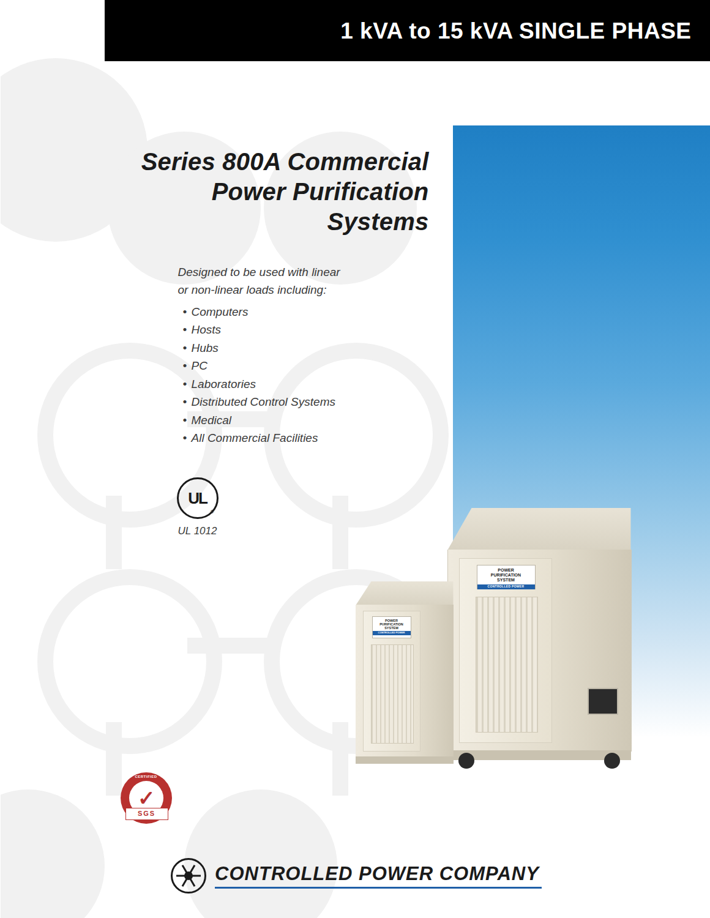1 kVA to 15 kVA SINGLE PHASE
Series 800A Commercial
Power Purification
Systems
Designed to be used with linear
or non-linear loads including:
Computers
Hosts
Hubs
PC
Laboratories
Distributed Control Systems
Medical
All Commercial Facilities
UL ®
UL 1012
✓
CERTIFIED
SGS
POWER
PURIFICATION
SYSTEM CONTROLLED POWER
POWER
PURIFICATION
SYSTEM CONTROLLED POWER
CONTROLLED POWER COMPANY